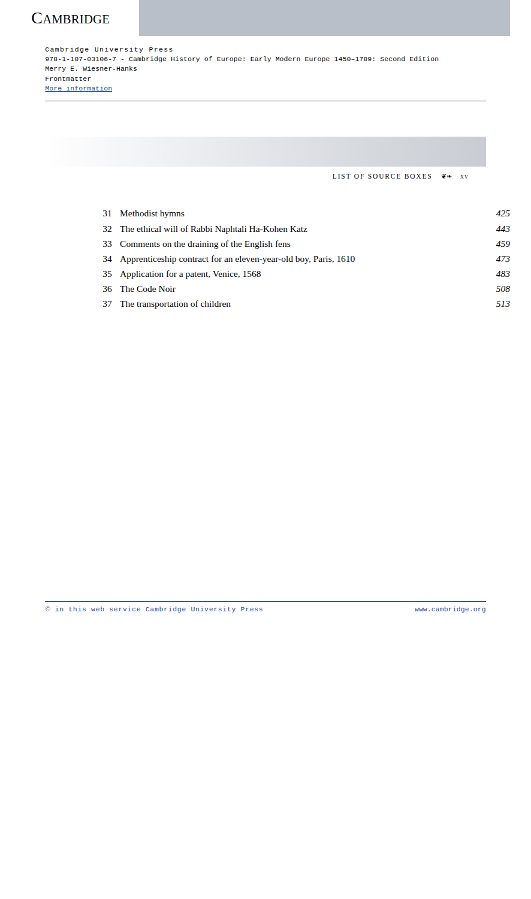CAMBRIDGE
Cambridge University Press
978-1-107-03106-7 - Cambridge History of Europe: Early Modern Europe 1450–1789: Second Edition
Merry E. Wiesner-Hanks
Frontmatter
More information
LIST OF SOURCE BOXES ❦❧ xv
31 Methodist hymns 425
32 The ethical will of Rabbi Naphtali Ha-Kohen Katz 443
33 Comments on the draining of the English fens 459
34 Apprenticeship contract for an eleven-year-old boy, Paris, 1610 473
35 Application for a patent, Venice, 1568 483
36 The Code Noir 508
37 The transportation of children 513
© in this web service Cambridge University Press
www.cambridge.org